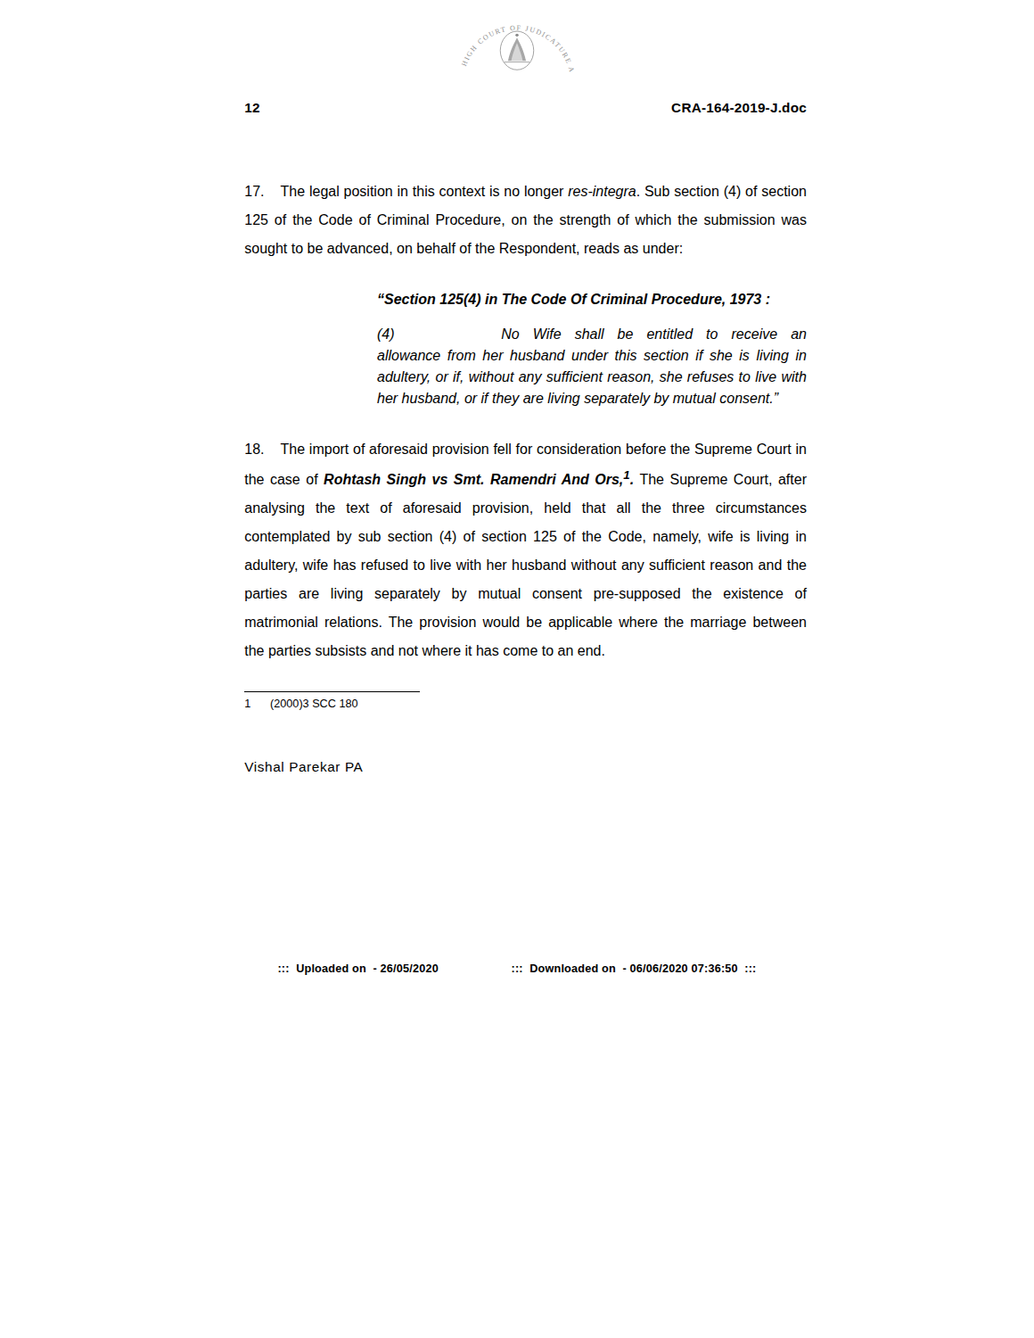HIGH COURT OF JUDICATURE AT BOMBAY सत्यमेव जयते
12
CRA-164-2019-J.doc
17. The legal position in this context is no longer res-integra. Sub section (4) of section 125 of the Code of Criminal Procedure, on the strength of which the submission was sought to be advanced, on behalf of the Respondent, reads as under:
“Section 125(4) in The Code Of Criminal Procedure, 1973 : (4) No Wife shall be entitled to receive an allowance from her husband under this section if she is living in adultery, or if, without any sufficient reason, she refuses to live with her husband, or if they are living separately by mutual consent.”
18. The import of aforesaid provision fell for consideration before the Supreme Court in the case of Rohtash Singh vs Smt. Ramendri And Ors,1. The Supreme Court, after analysing the text of aforesaid provision, held that all the three circumstances contemplated by sub section (4) of section 125 of the Code, namely, wife is living in adultery, wife has refused to live with her husband without any sufficient reason and the parties are living separately by mutual consent pre-supposed the existence of matrimonial relations. The provision would be applicable where the marriage between the parties subsists and not where it has come to an end.
1(2000)3 SCC 180
Vishal Parekar PA
::: Uploaded on - 26/05/2020 ::: Downloaded on - 06/06/2020 07:36:50 :::